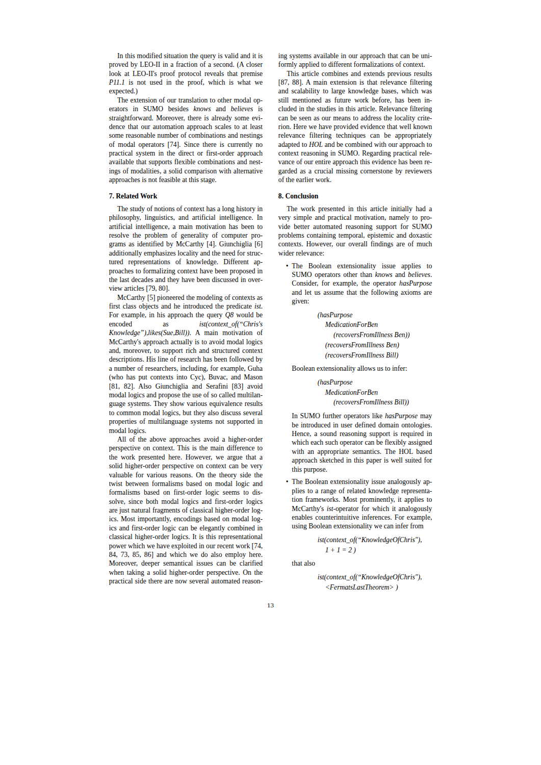In this modified situation the query is valid and it is proved by LEO-II in a fraction of a second. (A closer look at LEO-II's proof protocol reveals that premise P11.1 is not used in the proof, which is what we expected.)
The extension of our translation to other modal operators in SUMO besides knows and believes is straightforward. Moreover, there is already some evidence that our automation approach scales to at least some reasonable number of combinations and nestings of modal operators [74]. Since there is currently no practical system in the direct or first-order approach available that supports flexible combinations and nestings of modalities, a solid comparison with alternative approaches is not feasible at this stage.
7. Related Work
The study of notions of context has a long history in philosophy, linguistics, and artificial intelligence. In artificial intelligence, a main motivation has been to resolve the problem of generality of computer programs as identified by McCarthy [4]. Giunchiglia [6] additionally emphasizes locality and the need for structured representations of knowledge. Different approaches to formalizing context have been proposed in the last decades and they have been discussed in overview articles [79, 80].
McCarthy [5] pioneered the modeling of contexts as first class objects and he introduced the predicate ist. For example, in his approach the query Q8 would be encoded as ist(context_of(“Chris's Knowledge”),likes(Sue,Bill)). A main motivation of McCarthy's approach actually is to avoid modal logics and, moreover, to support rich and structured context descriptions. His line of research has been followed by a number of researchers, including, for example, Guha (who has put contexts into Cyc), Buvac, and Mason [81, 82]. Also Giunchiglia and Serafini [83] avoid modal logics and propose the use of so called multilanguage systems. They show various equivalence results to common modal logics, but they also discuss several properties of multilanguage systems not supported in modal logics.
All of the above approaches avoid a higher-order perspective on context. This is the main difference to the work presented here. However, we argue that a solid higher-order perspective on context can be very valuable for various reasons. On the theory side the twist between formalisms based on modal logic and formalisms based on first-order logic seems to dissolve, since both modal logics and first-order logics are just natural fragments of classical higher-order logics. Most importantly, encodings based on modal logics and first-order logic can be elegantly combined in classical higher-order logics. It is this representational power which we have exploited in our recent work [74, 84, 73, 85, 86] and which we do also employ here. Moreover, deeper semantical issues can be clarified when taking a solid higher-order perspective. On the practical side there are now several automated reasoning systems available in our approach that can be uniformly applied to different formalizations of context.
This article combines and extends previous results [87, 88]. A main extension is that relevance filtering and scalability to large knowledge bases, which was still mentioned as future work before, has been included in the studies in this article. Relevance filtering can be seen as our means to address the locality criterion. Here we have provided evidence that well known relevance filtering techniques can be appropriately adapted to HOL and be combined with our approach to context reasoning in SUMO. Regarding practical relevance of our entire approach this evidence has been regarded as a crucial missing cornerstone by reviewers of the earlier work.
8. Conclusion
The work presented in this article initially had a very simple and practical motivation, namely to provide better automated reasoning support for SUMO problems containing temporal, epistemic and doxastic contexts. However, our overall findings are of much wider relevance:
The Boolean extensionality issue applies to SUMO operators other than knows and believes. Consider, for example, the operator hasPurpose and let us assume that the following axioms are given:
(hasPurpose MedicationForBen (recoversFromIllness Ben)) (recoversFromIllness Ben) (recoversFromIllness Bill)
Boolean extensionality allows us to infer:
(hasPurpose MedicationForBen (recoversFromIllness Bill))
In SUMO further operators like hasPurpose may be introduced in user defined domain ontologies. Hence, a sound reasoning support is required in which each such operator can be flexibly assigned with an appropriate semantics. The HOL based approach sketched in this paper is well suited for this purpose.
The Boolean extensionality issue analogously applies to a range of related knowledge representation frameworks. Most prominently, it applies to McCarthy's ist-operator for which it analogously enables counterintuitive inferences. For example, using Boolean extensionality we can infer from
ist(context_of(“KnowledgeOfChris″), 1 + 1 = 2 )
that also
ist(context_of(“KnowledgeOfChris″), <FermatsLastTheorem> )
13